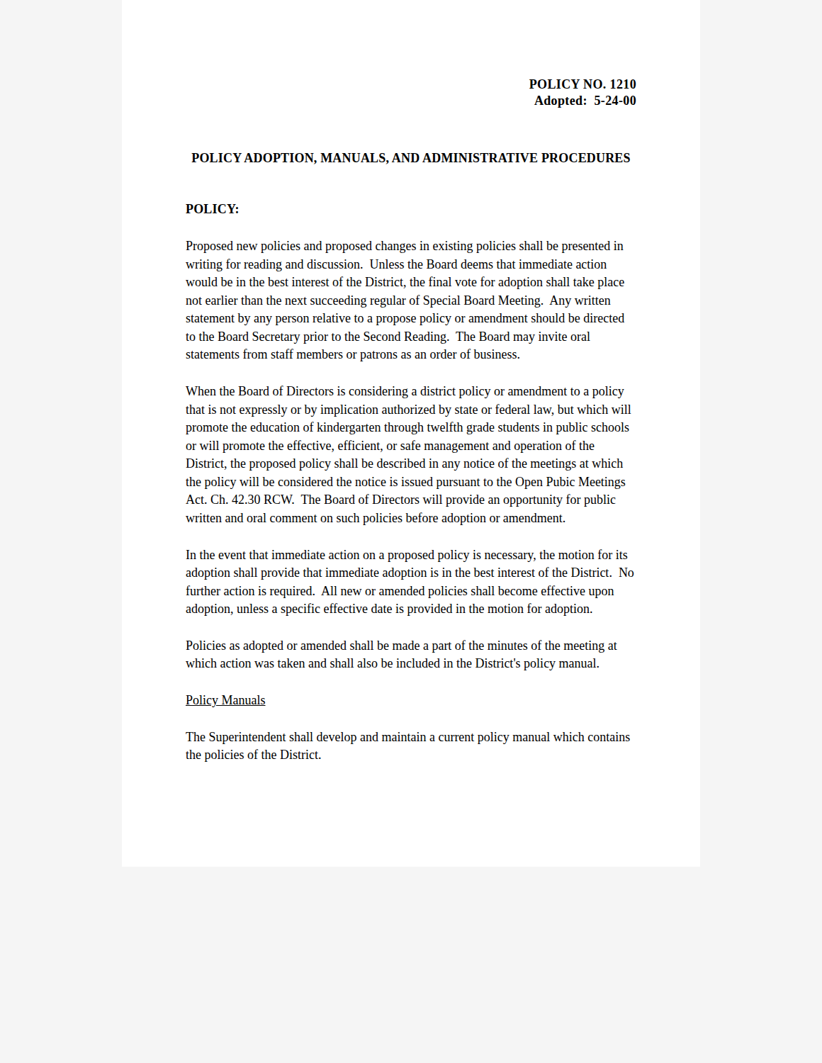POLICY NO. 1210 Adopted: 5-24-00
POLICY ADOPTION, MANUALS, AND ADMINISTRATIVE PROCEDURES
POLICY:
Proposed new policies and proposed changes in existing policies shall be presented in writing for reading and discussion. Unless the Board deems that immediate action would be in the best interest of the District, the final vote for adoption shall take place not earlier than the next succeeding regular of Special Board Meeting. Any written statement by any person relative to a propose policy or amendment should be directed to the Board Secretary prior to the Second Reading. The Board may invite oral statements from staff members or patrons as an order of business.
When the Board of Directors is considering a district policy or amendment to a policy that is not expressly or by implication authorized by state or federal law, but which will promote the education of kindergarten through twelfth grade students in public schools or will promote the effective, efficient, or safe management and operation of the District, the proposed policy shall be described in any notice of the meetings at which the policy will be considered the notice is issued pursuant to the Open Pubic Meetings Act. Ch. 42.30 RCW. The Board of Directors will provide an opportunity for public written and oral comment on such policies before adoption or amendment.
In the event that immediate action on a proposed policy is necessary, the motion for its adoption shall provide that immediate adoption is in the best interest of the District. No further action is required. All new or amended policies shall become effective upon adoption, unless a specific effective date is provided in the motion for adoption.
Policies as adopted or amended shall be made a part of the minutes of the meeting at which action was taken and shall also be included in the District's policy manual.
Policy Manuals
The Superintendent shall develop and maintain a current policy manual which contains the policies of the District.